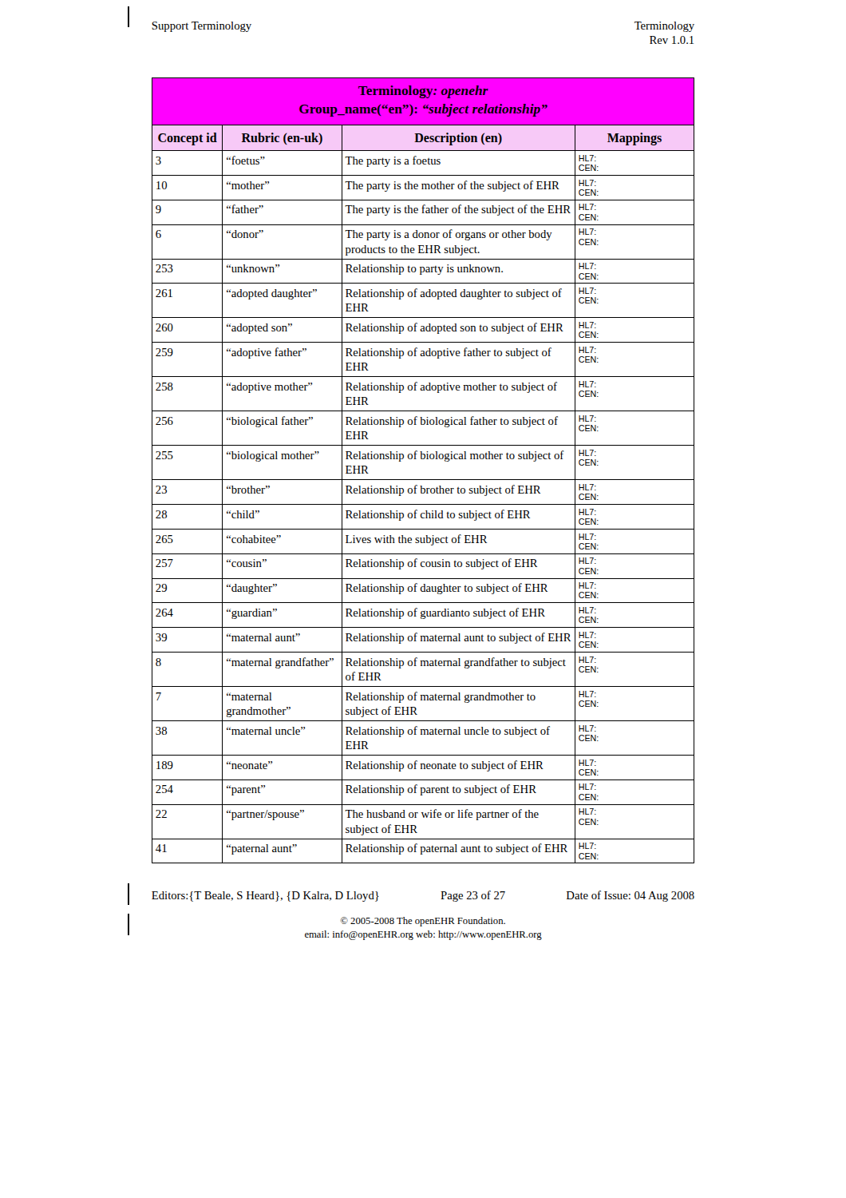Support Terminology
Terminology
Rev 1.0.1
Terminology : openehr Group_name(“en”): “subject relationship”
| Concept id | Rubric (en-uk) | Description (en) | Mappings |
| --- | --- | --- | --- |
| 3 | “foetus” | The party is a foetus | HL7: CEN: |
| 10 | “mother” | The party is the mother of the subject of EHR | HL7: CEN: |
| 9 | “father” | The party is the father of the subject of the EHR | HL7: CEN: |
| 6 | “donor” | The party is a donor of organs or other body products to the EHR subject. | HL7: CEN: |
| 253 | “unknown” | Relationship to party is unknown. | HL7: CEN: |
| 261 | “adopted daughter” | Relationship of adopted daughter to subject of EHR | HL7: CEN: |
| 260 | “adopted son” | Relationship of adopted son to subject of EHR | HL7: CEN: |
| 259 | “adoptive father” | Relationship of adoptive father to subject of EHR | HL7: CEN: |
| 258 | “adoptive mother” | Relationship of adoptive mother to subject of EHR | HL7: CEN: |
| 256 | “biological father” | Relationship of biological father to subject of EHR | HL7: CEN: |
| 255 | “biological mother” | Relationship of biological mother to subject of EHR | HL7: CEN: |
| 23 | “brother” | Relationship of brother to subject of EHR | HL7: CEN: |
| 28 | “child” | Relationship of child to subject of EHR | HL7: CEN: |
| 265 | “cohabitee” | Lives with the subject of EHR | HL7: CEN: |
| 257 | “cousin” | Relationship of cousin to subject of EHR | HL7: CEN: |
| 29 | “daughter” | Relationship of daughter to subject of EHR | HL7: CEN: |
| 264 | “guardian” | Relationship of guardianto subject of EHR | HL7: CEN: |
| 39 | “maternal aunt” | Relationship of maternal aunt to subject of EHR | HL7: CEN: |
| 8 | “maternal grandfather” | Relationship of maternal grandfather to subject of EHR | HL7: CEN: |
| 7 | “maternal grandmother” | Relationship of maternal grandmother to subject of EHR | HL7: CEN: |
| 38 | “maternal uncle” | Relationship of maternal uncle to subject of EHR | HL7: CEN: |
| 189 | “neonate” | Relationship of neonate to subject of EHR | HL7: CEN: |
| 254 | “parent” | Relationship of parent to subject of EHR | HL7: CEN: |
| 22 | “partner/spouse” | The husband or wife or life partner of the subject of EHR | HL7: CEN: |
| 41 | “paternal aunt” | Relationship of paternal aunt to subject of EHR | HL7: CEN: |
Editors:{T Beale, S Heard}, {D Kalra, D Lloyd}
Page 23 of 27
Date of Issue: 04 Aug 2008
© 2005-2008 The openEHR Foundation.
email: info@openEHR.org web: http://www.openEHR.org